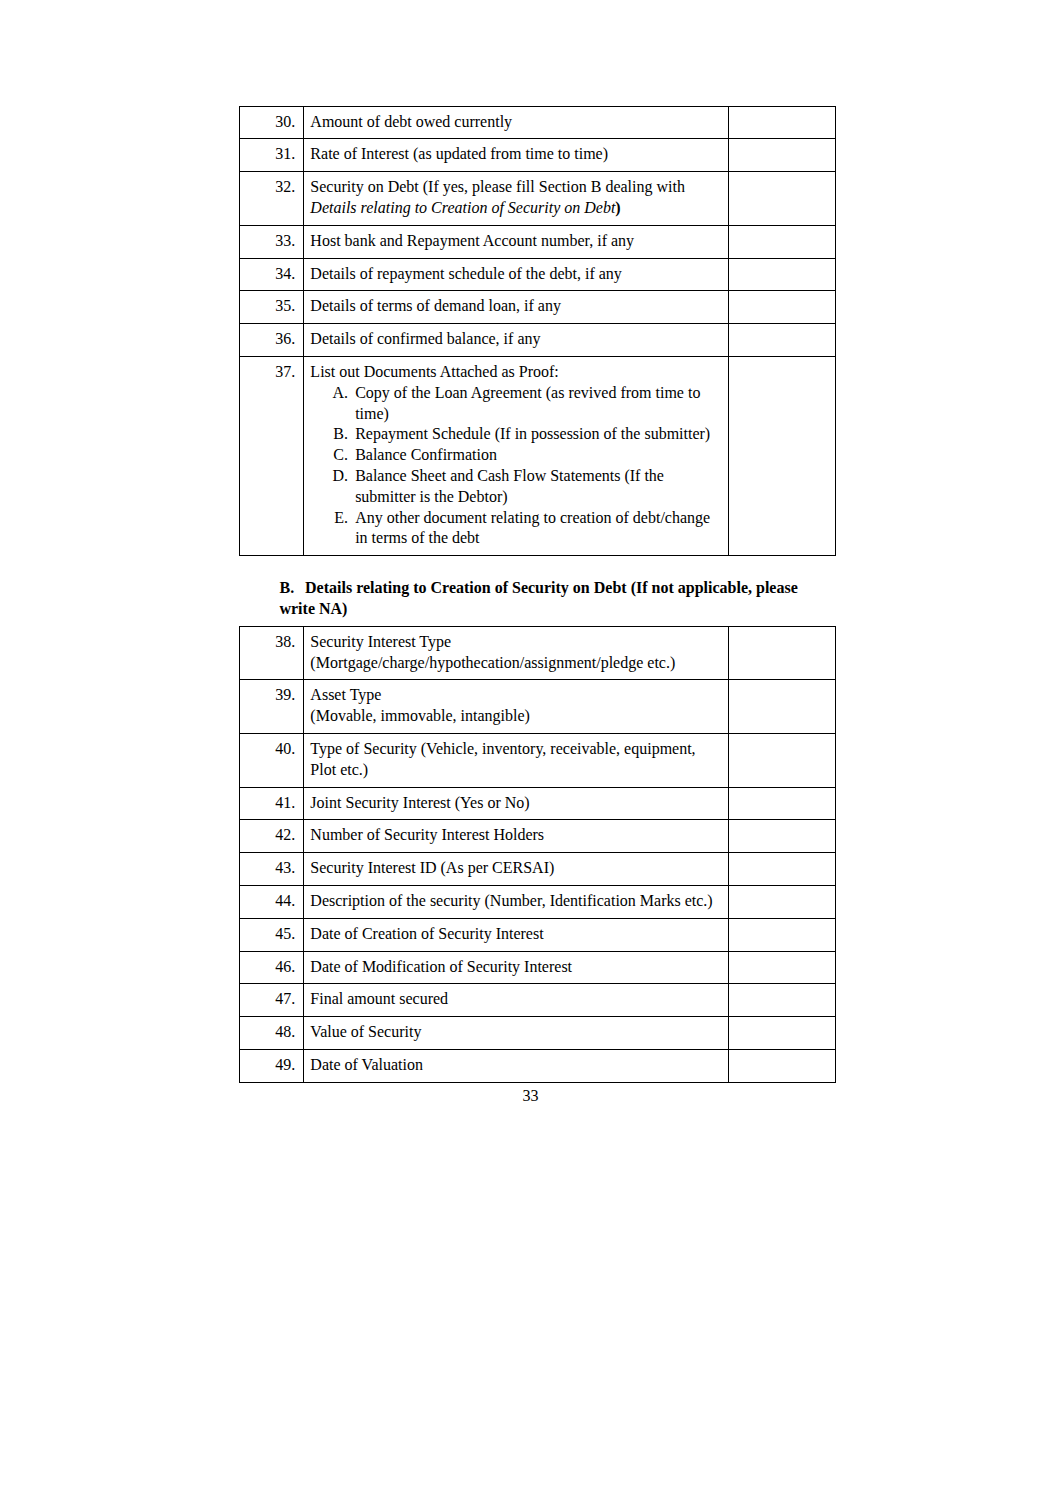| 30. | Amount of debt owed currently | |
| 31. | Rate of Interest (as updated from time to time) | |
| 32. | Security on Debt (If yes, please fill Section B dealing with Details relating to Creation of Security on Debt ) | |
| 33. | Host bank and Repayment Account number, if any | |
| 34. | Details of repayment schedule of the debt, if any | |
| 35. | Details of terms of demand loan, if any | |
| 36. | Details of confirmed balance, if any | |
| 37. | List out Documents Attached as Proof: Copy of the Loan Agreement (as revived from time to time) Repayment Schedule (If in possession of the submitter) Balance Confirmation Balance Sheet and Cash Flow Statements (If the submitter is the Debtor) Any other document relating to creation of debt/change in terms of the debt | |
B. Details relating to Creation of Security on Debt (If not applicable, please write NA)
| 38. | Security Interest Type (Mortgage/charge/hypothecation/assignment/pledge etc.) | |
| 39. | Asset Type (Movable, immovable, intangible) | |
| 40. | Type of Security (Vehicle, inventory, receivable, equipment, Plot etc.) | |
| 41. | Joint Security Interest (Yes or No) | |
| 42. | Number of Security Interest Holders | |
| 43. | Security Interest ID (As per CERSAI) | |
| 44. | Description of the security (Number, Identification Marks etc.) | |
| 45. | Date of Creation of Security Interest | |
| 46. | Date of Modification of Security Interest | |
| 47. | Final amount secured | |
| 48. | Value of Security | |
| 49. | Date of Valuation | |
33